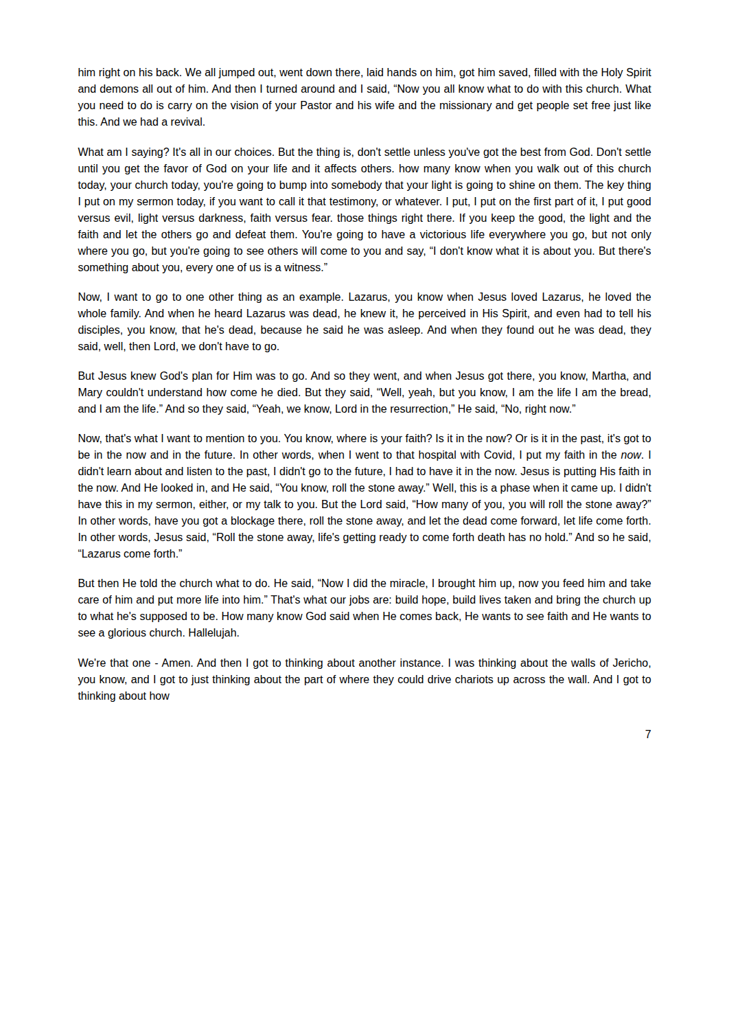him right on his back. We all jumped out, went down there, laid hands on him, got him saved, filled with the Holy Spirit and demons all out of him. And then I turned around and I said, “Now you all know what to do with this church. What you need to do is carry on the vision of your Pastor and his wife and the missionary and get people set free just like this. And we had a revival.
What am I saying? It's all in our choices. But the thing is, don't settle unless you've got the best from God. Don't settle until you get the favor of God on your life and it affects others. how many know when you walk out of this church today, your church today, you're going to bump into somebody that your light is going to shine on them. The key thing I put on my sermon today, if you want to call it that testimony, or whatever. I put, I put on the first part of it, I put good versus evil, light versus darkness, faith versus fear. those things right there. If you keep the good, the light and the faith and let the others go and defeat them. You're going to have a victorious life everywhere you go, but not only where you go, but you're going to see others will come to you and say, “I don't know what it is about you. But there's something about you, every one of us is a witness.”
Now, I want to go to one other thing as an example. Lazarus, you know when Jesus loved Lazarus, he loved the whole family. And when he heard Lazarus was dead, he knew it, he perceived in His Spirit, and even had to tell his disciples, you know, that he's dead, because he said he was asleep. And when they found out he was dead, they said, well, then Lord, we don't have to go.
But Jesus knew God's plan for Him was to go. And so they went, and when Jesus got there, you know, Martha, and Mary couldn't understand how come he died. But they said, “Well, yeah, but you know, I am the life I am the bread, and I am the life.” And so they said, “Yeah, we know, Lord in the resurrection,” He said, “No, right now.”
Now, that's what I want to mention to you. You know, where is your faith? Is it in the now? Or is it in the past, it's got to be in the now and in the future. In other words, when I went to that hospital with Covid, I put my faith in the now. I didn't learn about and listen to the past, I didn't go to the future, I had to have it in the now. Jesus is putting His faith in the now. And He looked in, and He said, “You know, roll the stone away.” Well, this is a phase when it came up. I didn't have this in my sermon, either, or my talk to you. But the Lord said, “How many of you, you will roll the stone away?” In other words, have you got a blockage there, roll the stone away, and let the dead come forward, let life come forth. In other words, Jesus said, “Roll the stone away, life's getting ready to come forth death has no hold.” And so he said, “Lazarus come forth.”
But then He told the church what to do. He said, “Now I did the miracle, I brought him up, now you feed him and take care of him and put more life into him.” That's what our jobs are: build hope, build lives taken and bring the church up to what he's supposed to be. How many know God said when He comes back, He wants to see faith and He wants to see a glorious church. Hallelujah.
We're that one - Amen. And then I got to thinking about another instance. I was thinking about the walls of Jericho, you know, and I got to just thinking about the part of where they could drive chariots up across the wall. And I got to thinking about how
7